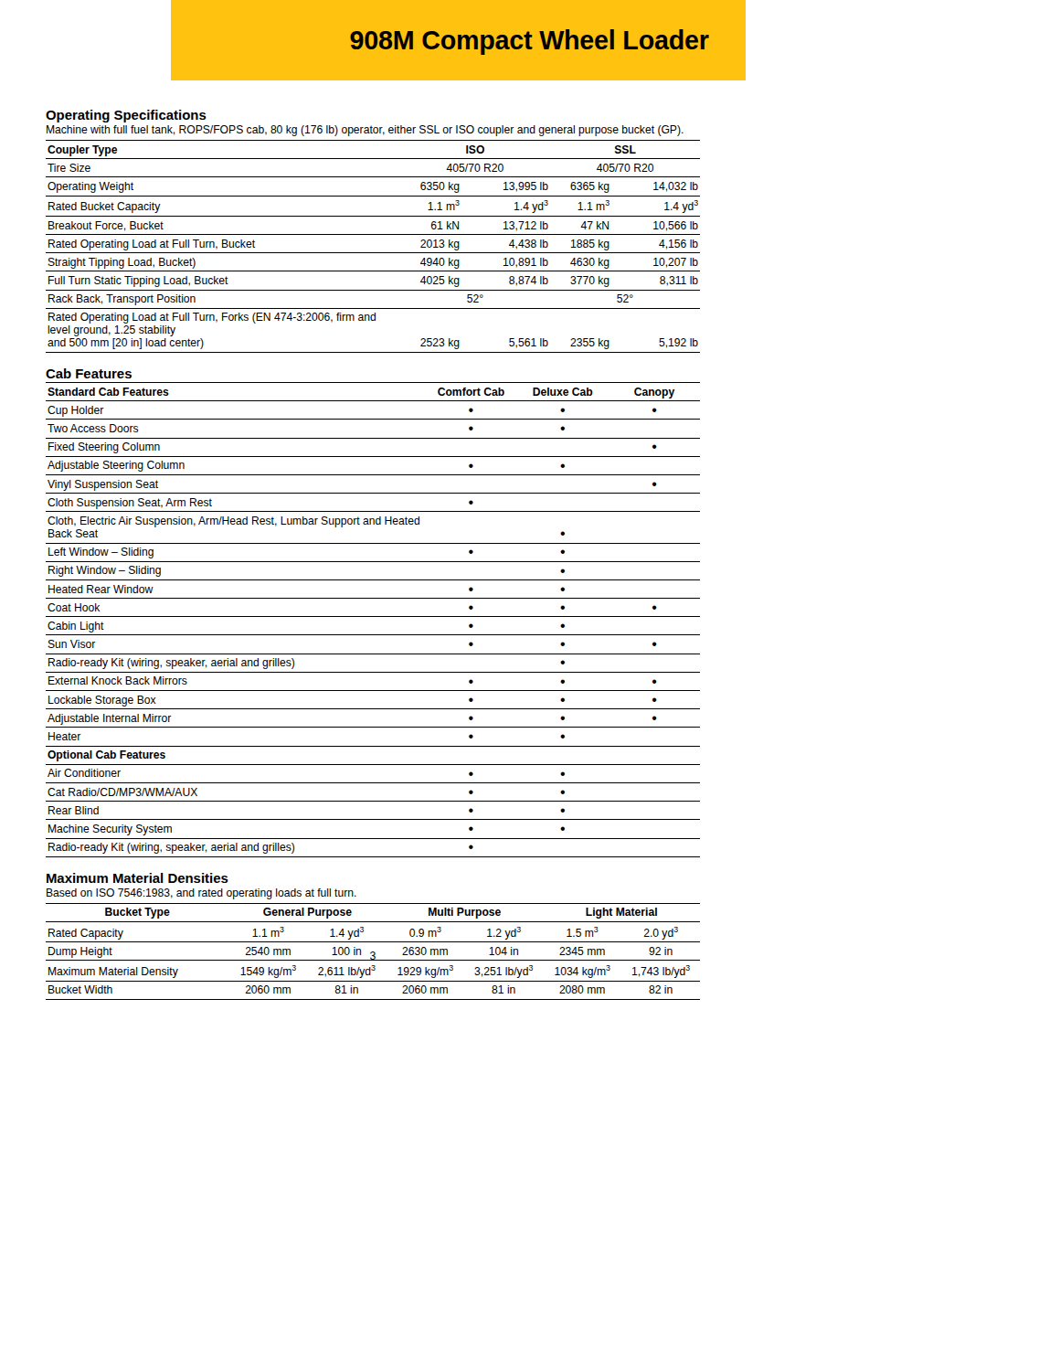908M Compact Wheel Loader
Operating Specifications
Machine with full fuel tank, ROPS/FOPS cab, 80 kg (176 lb) operator, either SSL or ISO coupler and general purpose bucket (GP).
| Coupler Type | ISO | SSL |
| --- | --- | --- |
| Tire Size | 405/70 R20 | 405/70 R20 |
| Operating Weight | 6350 kg | 13,995 lb | 6365 kg | 14,032 lb |
| Rated Bucket Capacity | 1.1 m 3 | 1.4 yd 3 | 1.1 m 3 | 1.4 yd 3 |
| Breakout Force, Bucket | 61 kN | 13,712 lb | 47 kN | 10,566 lb |
| Rated Operating Load at Full Turn, Bucket | 2013 kg | 4,438 lb | 1885 kg | 4,156 lb |
| Straight Tipping Load, Bucket) | 4940 kg | 10,891 lb | 4630 kg | 10,207 lb |
| Full Turn Static Tipping Load, Bucket | 4025 kg | 8,874 lb | 3770 kg | 8,311 lb |
| Rack Back, Transport Position | 52° | 52° |
| Rated Operating Load at Full Turn, Forks (EN 474-3:2006, firm and level ground, 1.25 stability and 500 mm [20 in] load center) | 2523 kg | 5,561 lb | 2355 kg | 5,192 lb |
Cab Features
| Standard Cab Features | Comfort Cab | Deluxe Cab | Canopy |
| --- | --- | --- | --- |
| Cup Holder | • | • | • |
| Two Access Doors | • | • | |
| Fixed Steering Column | | | • |
| Adjustable Steering Column | • | • | |
| Vinyl Suspension Seat | | | • |
| Cloth Suspension Seat, Arm Rest | • | | |
| Cloth, Electric Air Suspension, Arm/Head Rest, Lumbar Support and Heated Back Seat | | • | |
| Left Window – Sliding | • | • | |
| Right Window – Sliding | | • | |
| Heated Rear Window | • | • | |
| Coat Hook | • | • | • |
| Cabin Light | • | • | |
| Sun Visor | • | • | • |
| Radio-ready Kit (wiring, speaker, aerial and grilles) | | • | |
| External Knock Back Mirrors | • | • | • |
| Lockable Storage Box | • | • | • |
| Adjustable Internal Mirror | • | • | • |
| Heater | • | • | |
| Optional Cab Features | | | |
| Air Conditioner | • | • | |
| Cat Radio/CD/MP3/WMA/AUX | • | • | |
| Rear Blind | • | • | |
| Machine Security System | • | • | |
| Radio-ready Kit (wiring, speaker, aerial and grilles) | • | | |
Maximum Material Densities
Based on ISO 7546:1983, and rated operating loads at full turn.
| Bucket Type | General Purpose | Multi Purpose | Light Material |
| --- | --- | --- | --- |
| Rated Capacity | 1.1 m 3 | 1.4 yd 3 | 0.9 m 3 | 1.2 yd 3 | 1.5 m 3 | 2.0 yd 3 |
| Dump Height | 2540 mm | 100 in | 2630 mm | 104 in | 2345 mm | 92 in |
| Maximum Material Density | 1549 kg/m 3 | 2,611 lb/yd 3 | 1929 kg/m 3 | 3,251 lb/yd 3 | 1034 kg/m 3 | 1,743 lb/yd 3 |
| Bucket Width | 2060 mm | 81 in | 2060 mm | 81 in | 2080 mm | 82 in |
3